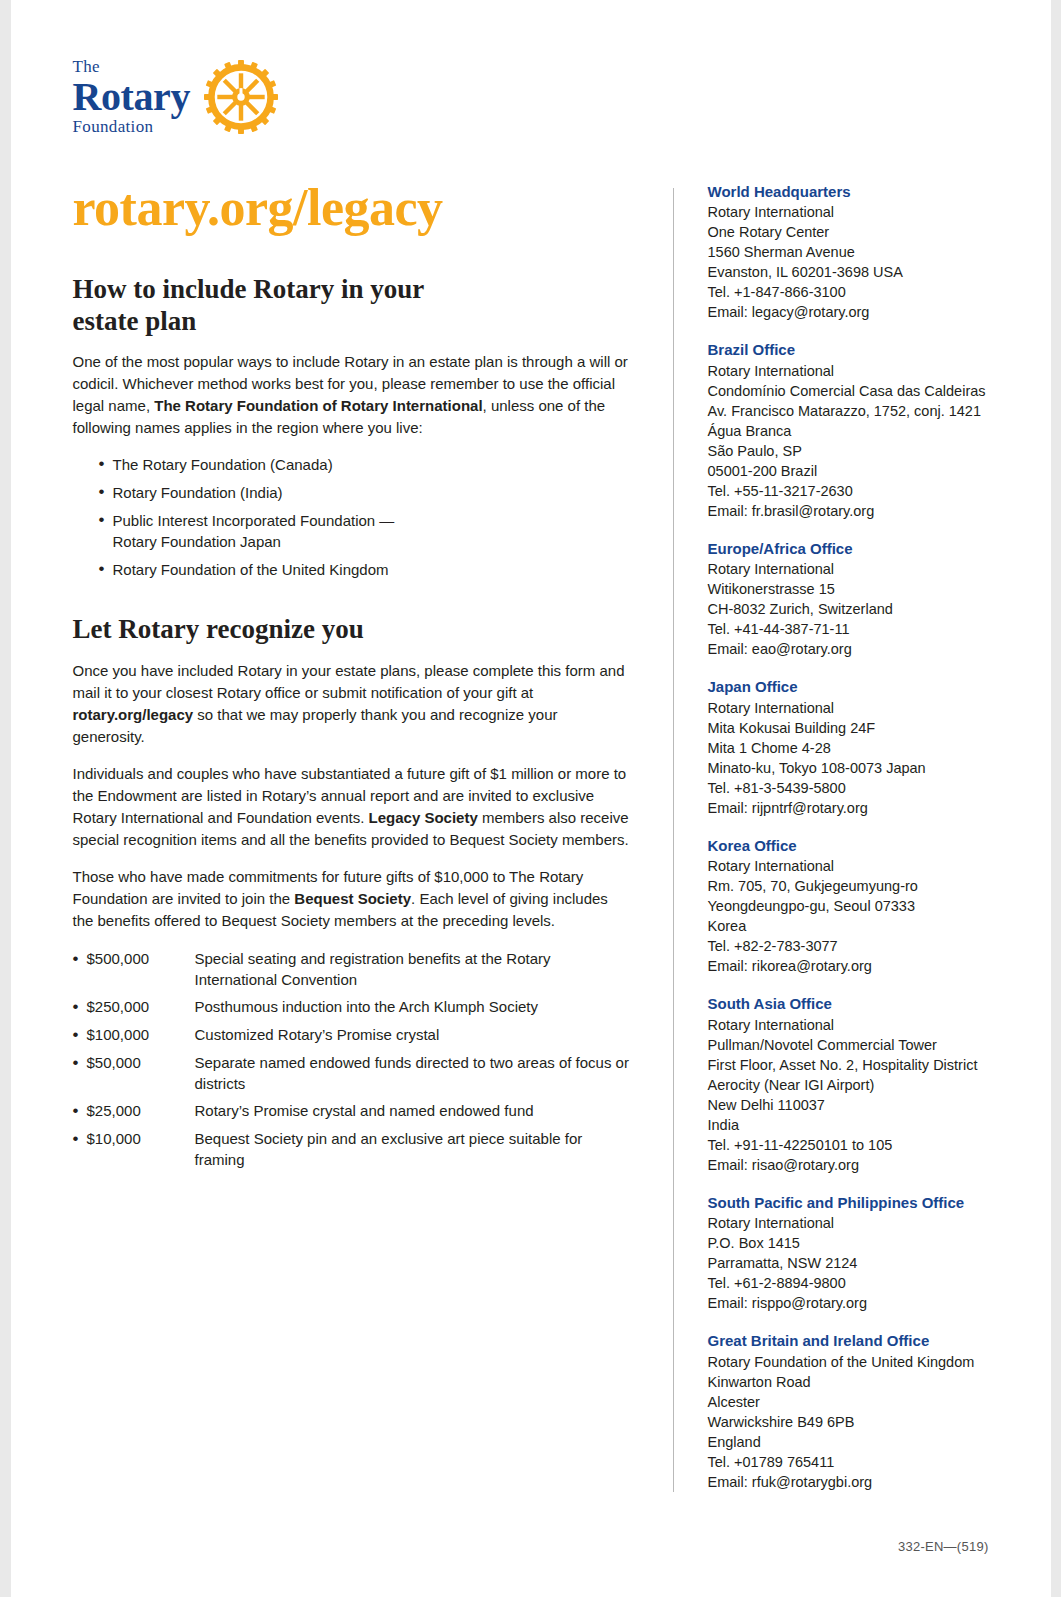The
Rotary
Foundation
rotary.org/legacy
How to include Rotary in your
estate plan
One of the most popular ways to include Rotary in an estate plan is through a will or codicil. Whichever method works best for you, please remember to use the official legal name, The Rotary Foundation of Rotary International, unless one of the following names applies in the region where you live:
The Rotary Foundation (Canada)
Rotary Foundation (India)
Public Interest Incorporated Foundation —
Rotary Foundation Japan
Rotary Foundation of the United Kingdom
Let Rotary recognize you
Once you have included Rotary in your estate plans, please complete this form and mail it to your closest Rotary office or submit notification of your gift at rotary.org/legacy so that we may properly thank you and recognize your generosity.
Individuals and couples who have substantiated a future gift of $1 million or more to the Endowment are listed in Rotary’s annual report and are invited to exclusive Rotary International and Foundation events. Legacy Society members also receive special recognition items and all the benefits provided to Bequest Society members.
Those who have made commitments for future gifts of $10,000 to The Rotary Foundation are invited to join the Bequest Society. Each level of giving includes the benefits offered to Bequest Society members at the preceding levels.
•$500,000 Special seating and registration benefits at the Rotary International Convention
•$250,000 Posthumous induction into the Arch Klumph Society
•$100,000 Customized Rotary’s Promise crystal
•$50,000 Separate named endowed funds directed to two areas of focus or districts
•$25,000 Rotary’s Promise crystal and named endowed fund
•$10,000 Bequest Society pin and an exclusive art piece suitable for framing
World Headquarters
Rotary International
One Rotary Center
1560 Sherman Avenue
Evanston, IL 60201-3698 USA
Tel. +1-847-866-3100
Email: legacy@rotary.org
Brazil Office
Rotary International
Condomínio Comercial Casa das Caldeiras
Av. Francisco Matarazzo, 1752, conj. 1421
Água Branca
São Paulo, SP
05001-200 Brazil
Tel. +55-11-3217-2630
Email: fr.brasil@rotary.org
Europe/Africa Office
Rotary International
Witikonerstrasse 15
CH-8032 Zurich, Switzerland
Tel. +41-44-387-71-11
Email: eao@rotary.org
Japan Office
Rotary International
Mita Kokusai Building 24F
Mita 1 Chome 4-28
Minato-ku, Tokyo 108-0073 Japan
Tel. +81-3-5439-5800
Email: rijpntrf@rotary.org
Korea Office
Rotary International
Rm. 705, 70, Gukjegeumyung-ro
Yeongdeungpo-gu, Seoul 07333
Korea
Tel. +82-2-783-3077
Email: rikorea@rotary.org
South Asia Office
Rotary International
Pullman/Novotel Commercial Tower
First Floor, Asset No. 2, Hospitality District
Aerocity (Near IGI Airport)
New Delhi 110037
India
Tel. +91-11-42250101 to 105
Email: risao@rotary.org
South Pacific and Philippines Office
Rotary International
P.O. Box 1415
Parramatta, NSW 2124
Tel. +61-2-8894-9800
Email: risppo@rotary.org
Great Britain and Ireland Office
Rotary Foundation of the United Kingdom
Kinwarton Road
Alcester
Warwickshire B49 6PB
England
Tel. +01789 765411
Email: rfuk@rotarygbi.org
332-EN—(519)